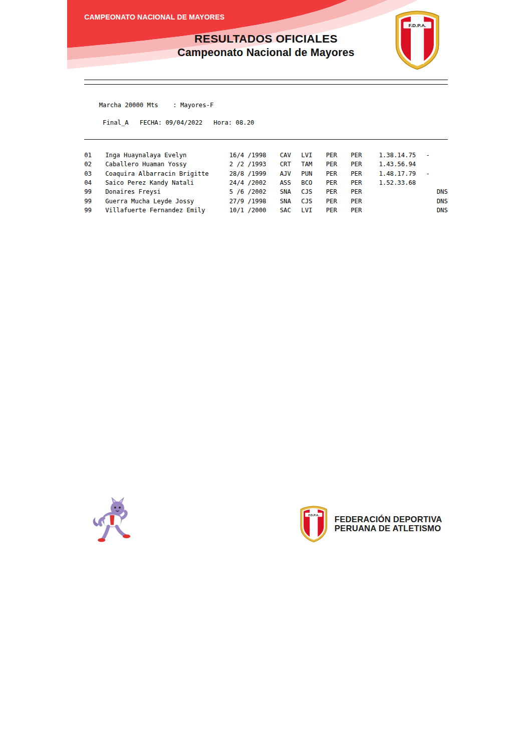CAMPEONATO NACIONAL DE MAYORES
RESULTADOS OFICIALES
Campeonato Nacional de Mayores
F.D.P.A.
Marcha 20000 Mts : Mayores-F
Final_A FECHA: 09/04/2022 Hora: 08.20
| 01 | Inga Huaynalaya Evelyn | 16/4 /1998 | CAV | LVI | PER | PER | 1.38.14.75 | - | |
| 02 | Caballero Huaman Yossy | 2 /2 /1993 | CRT | TAM | PER | PER | 1.43.56.94 | | |
| 03 | Coaquira Albarracin Brigitte | 28/8 /1999 | AJV | PUN | PER | PER | 1.48.17.79 | - | |
| 04 | Saico Perez Kandy Natali | 24/4 /2002 | ASS | BCO | PER | PER | 1.52.33.68 | | |
| 99 | Donaires Freysi | 5 /6 /2002 | SNA | CJS | PER | PER | | | DNS |
| 99 | Guerra Mucha Leyde Jossy | 27/9 /1998 | SNA | CJS | PER | PER | | | DNS |
| 99 | Villafuerte Fernandez Emily | 10/1 /2000 | SAC | LVI | PER | PER | | | DNS |
F.D.P.A.
FEDERACIÓN DEPORTIVA
PERUANA DE ATLETISMO